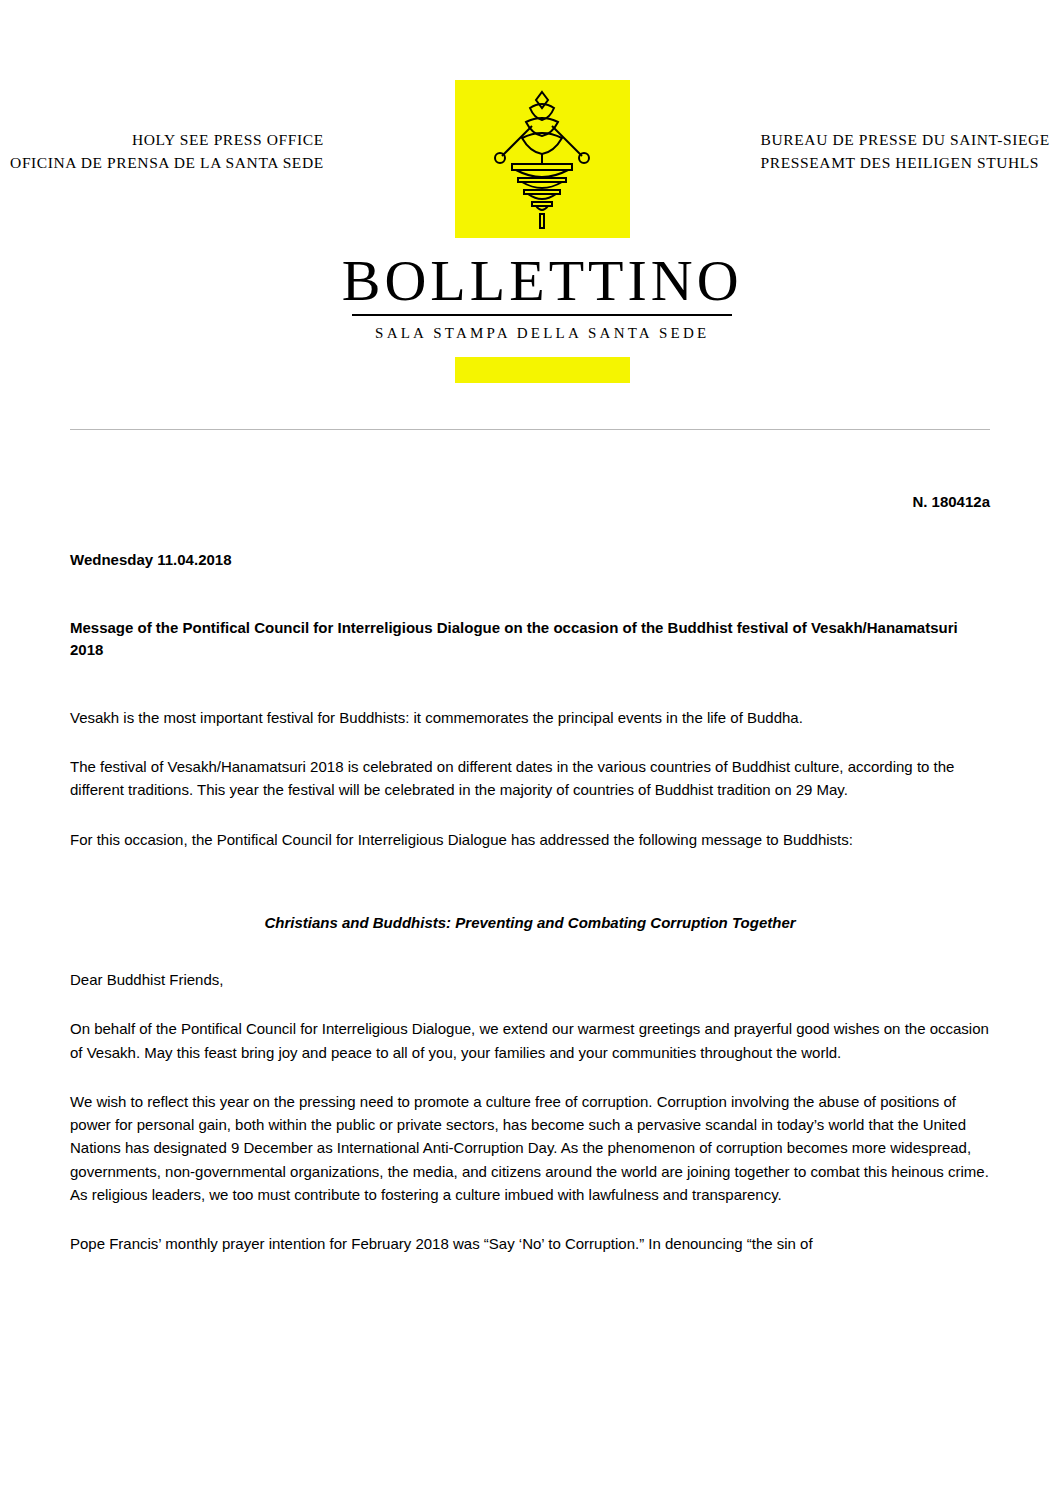HOLY SEE PRESS OFFICE
OFICINA DE PRENSA DE LA SANTA SEDE
BOLLETTINO
SALA STAMPA DELLA SANTA SEDE
BUREAU DE PRESSE DU SAINT-SIEGE
PRESSEAMT DES HEILIGEN STUHLS
N. 180412a
Wednesday 11.04.2018
Message of the Pontifical Council for Interreligious Dialogue on the occasion of the Buddhist festival of Vesakh/Hanamatsuri 2018
Vesakh is the most important festival for Buddhists: it commemorates the principal events in the life of Buddha.
The festival of Vesakh/Hanamatsuri 2018 is celebrated on different dates in the various countries of Buddhist culture, according to the different traditions. This year the festival will be celebrated in the majority of countries of Buddhist tradition on 29 May.
For this occasion, the Pontifical Council for Interreligious Dialogue has addressed the following message to Buddhists:
Christians and Buddhists: Preventing and Combating Corruption Together
Dear Buddhist Friends,
On behalf of the Pontifical Council for Interreligious Dialogue, we extend our warmest greetings and prayerful good wishes on the occasion of Vesakh. May this feast bring joy and peace to all of you, your families and your communities throughout the world.
We wish to reflect this year on the pressing need to promote a culture free of corruption. Corruption involving the abuse of positions of power for personal gain, both within the public or private sectors, has become such a pervasive scandal in today’s world that the United Nations has designated 9 December as International Anti-Corruption Day. As the phenomenon of corruption becomes more widespread, governments, non-governmental organizations, the media, and citizens around the world are joining together to combat this heinous crime. As religious leaders, we too must contribute to fostering a culture imbued with lawfulness and transparency.
Pope Francis’ monthly prayer intention for February 2018 was “Say ‘No’ to Corruption.” In denouncing “the sin of